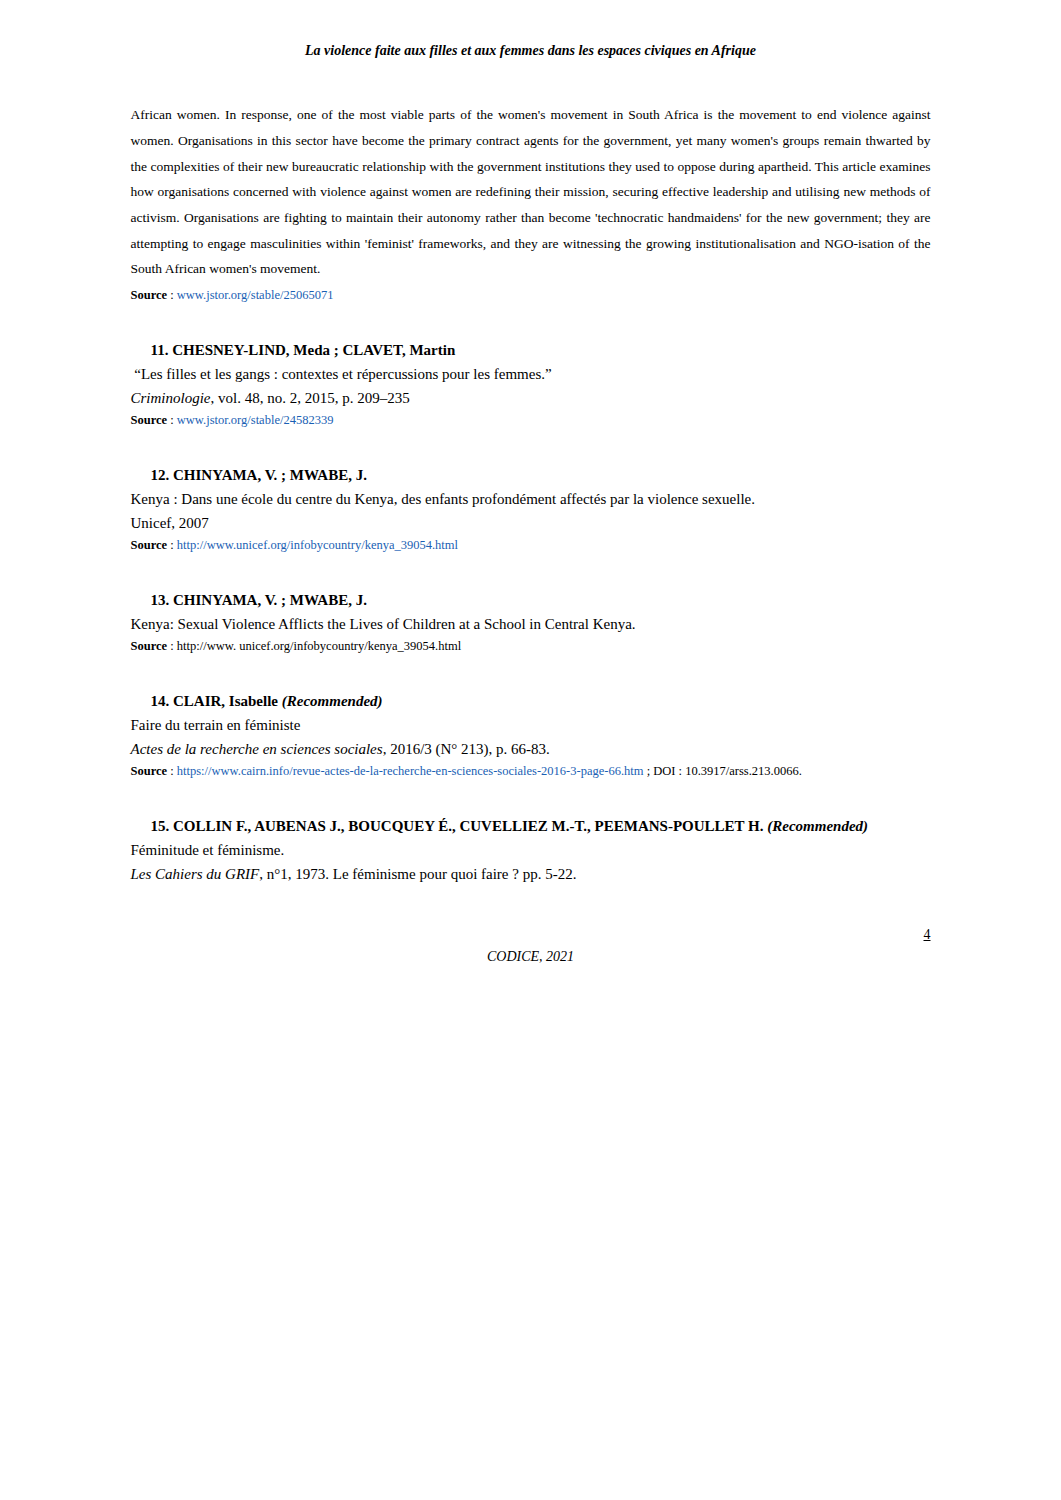La violence faite aux filles et aux femmes dans les espaces civiques en Afrique
African women. In response, one of the most viable parts of the women's movement in South Africa is the movement to end violence against women. Organisations in this sector have become the primary contract agents for the government, yet many women's groups remain thwarted by the complexities of their new bureaucratic relationship with the government institutions they used to oppose during apartheid. This article examines how organisations concerned with violence against women are redefining their mission, securing effective leadership and utilising new methods of activism. Organisations are fighting to maintain their autonomy rather than become 'technocratic handmaidens' for the new government; they are attempting to engage masculinities within 'feminist' frameworks, and they are witnessing the growing institutionalisation and NGO-isation of the South African women's movement.
Source : www.jstor.org/stable/25065071
11. CHESNEY-LIND, Meda ; CLAVET, Martin
“Les filles et les gangs : contextes et répercussions pour les femmes.”
Criminologie, vol. 48, no. 2, 2015, p. 209–235
Source : www.jstor.org/stable/24582339
12. CHINYAMA, V. ; MWABE, J.
Kenya : Dans une école du centre du Kenya, des enfants profondément affectés par la violence sexuelle.
Unicef, 2007
Source : http://www.unicef.org/infobycountry/kenya_39054.html
13. CHINYAMA, V. ; MWABE, J.
Kenya: Sexual Violence Afflicts the Lives of Children at a School in Central Kenya.
Source : http://www. unicef.org/infobycountry/kenya_39054.html
14. CLAIR, Isabelle (Recommended)
Faire du terrain en féministe
Actes de la recherche en sciences sociales, 2016/3 (N° 213), p. 66-83.
Source : https://www.cairn.info/revue-actes-de-la-recherche-en-sciences-sociales-2016-3-page-66.htm ; DOI : 10.3917/arss.213.0066.
15. COLLIN F., AUBENAS J., BOUCQUEY É., CUVELLIEZ M.-T., PEEMANS-POULLET H. (Recommended)
Féminitude et féminisme.
Les Cahiers du GRIF, n°1, 1973. Le féminisme pour quoi faire ? pp. 5-22.
4 CODICE, 2021